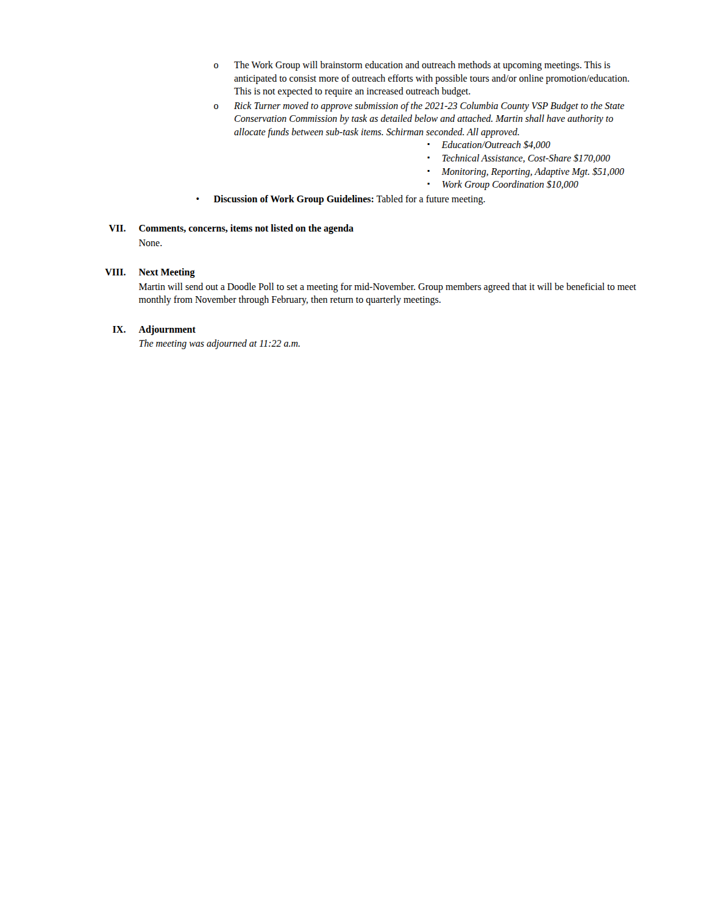o The Work Group will brainstorm education and outreach methods at upcoming meetings. This is anticipated to consist more of outreach efforts with possible tours and/or online promotion/education. This is not expected to require an increased outreach budget.
oRick Turner moved to approve submission of the 2021-23 Columbia County VSP Budget to the State Conservation Commission by task as detailed below and attached. Martin shall have authority to allocate funds between sub-task items. Schirman seconded. All approved.
▪Education/Outreach $4,000
▪Technical Assistance, Cost-Share $170,000
▪Monitoring, Reporting, Adaptive Mgt. $51,000
▪Work Group Coordination $10,000
•Discussion of Work Group Guidelines: Tabled for a future meeting.
VII.
Comments, concerns, items not listed on the agenda
None.
VIII.
Next Meeting
Martin will send out a Doodle Poll to set a meeting for mid-November. Group members agreed that it will be beneficial to meet monthly from November through February, then return to quarterly meetings.
IX.
Adjournment
The meeting was adjourned at 11:22 a.m.